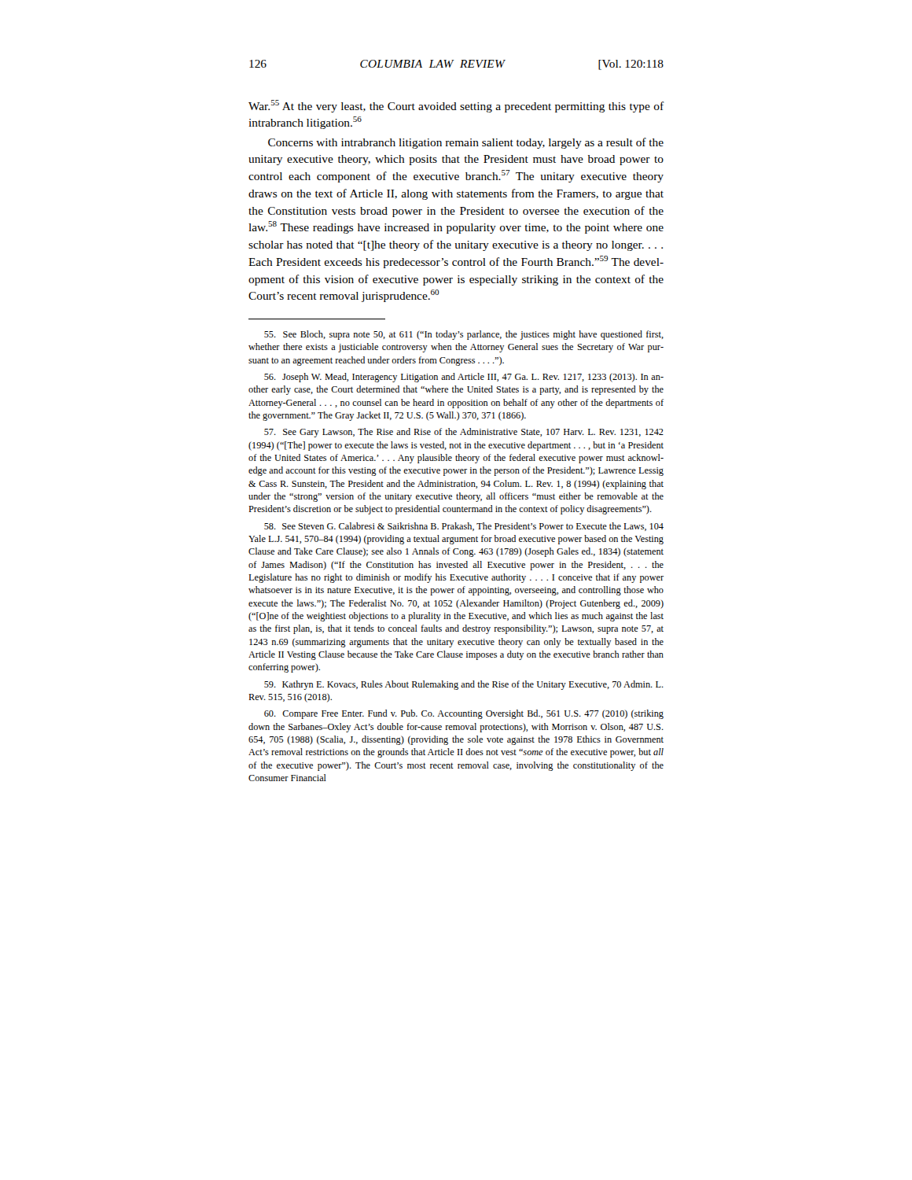126 COLUMBIA LAW REVIEW [Vol. 120:118
War.55 At the very least, the Court avoided setting a precedent permitting this type of intrabranch litigation.56
Concerns with intrabranch litigation remain salient today, largely as a result of the unitary executive theory, which posits that the President must have broad power to control each component of the executive branch.57 The unitary executive theory draws on the text of Article II, along with statements from the Framers, to argue that the Constitution vests broad power in the President to oversee the execution of the law.58 These readings have increased in popularity over time, to the point where one scholar has noted that “[t]he theory of the unitary executive is a theory no longer. . . . Each President exceeds his predecessor’s control of the Fourth Branch.”59 The development of this vision of executive power is especially striking in the context of the Court’s recent removal jurisprudence.60
55. See Bloch, supra note 50, at 611 (“In today’s parlance, the justices might have questioned first, whether there exists a justiciable controversy when the Attorney General sues the Secretary of War pursuant to an agreement reached under orders from Congress . . . .”).
56. Joseph W. Mead, Interagency Litigation and Article III, 47 Ga. L. Rev. 1217, 1233 (2013). In another early case, the Court determined that “where the United States is a party, and is represented by the Attorney-General . . . , no counsel can be heard in opposition on behalf of any other of the departments of the government.” The Gray Jacket II, 72 U.S. (5 Wall.) 370, 371 (1866).
57. See Gary Lawson, The Rise and Rise of the Administrative State, 107 Harv. L. Rev. 1231, 1242 (1994) (“[The] power to execute the laws is vested, not in the executive department . . . , but in ‘a President of the United States of America.’ . . . Any plausible theory of the federal executive power must acknowledge and account for this vesting of the executive power in the person of the President.”); Lawrence Lessig & Cass R. Sunstein, The President and the Administration, 94 Colum. L. Rev. 1, 8 (1994) (explaining that under the “strong” version of the unitary executive theory, all officers “must either be removable at the President’s discretion or be subject to presidential countermand in the context of policy disagreements”).
58. See Steven G. Calabresi & Saikrishna B. Prakash, The President’s Power to Execute the Laws, 104 Yale L.J. 541, 570–84 (1994) (providing a textual argument for broad executive power based on the Vesting Clause and Take Care Clause); see also 1 Annals of Cong. 463 (1789) (Joseph Gales ed., 1834) (statement of James Madison) (“If the Constitution has invested all Executive power in the President, . . . the Legislature has no right to diminish or modify his Executive authority . . . . I conceive that if any power whatsoever is in its nature Executive, it is the power of appointing, overseeing, and controlling those who execute the laws.”); The Federalist No. 70, at 1052 (Alexander Hamilton) (Project Gutenberg ed., 2009) (“[O]ne of the weightiest objections to a plurality in the Executive, and which lies as much against the last as the first plan, is, that it tends to conceal faults and destroy responsibility.”); Lawson, supra note 57, at 1243 n.69 (summarizing arguments that the unitary executive theory can only be textually based in the Article II Vesting Clause because the Take Care Clause imposes a duty on the executive branch rather than conferring power).
59. Kathryn E. Kovacs, Rules About Rulemaking and the Rise of the Unitary Executive, 70 Admin. L. Rev. 515, 516 (2018).
60. Compare Free Enter. Fund v. Pub. Co. Accounting Oversight Bd., 561 U.S. 477 (2010) (striking down the Sarbanes–Oxley Act’s double for-cause removal protections), with Morrison v. Olson, 487 U.S. 654, 705 (1988) (Scalia, J., dissenting) (providing the sole vote against the 1978 Ethics in Government Act’s removal restrictions on the grounds that Article II does not vest “some of the executive power, but all of the executive power”). The Court’s most recent removal case, involving the constitutionality of the Consumer Financial